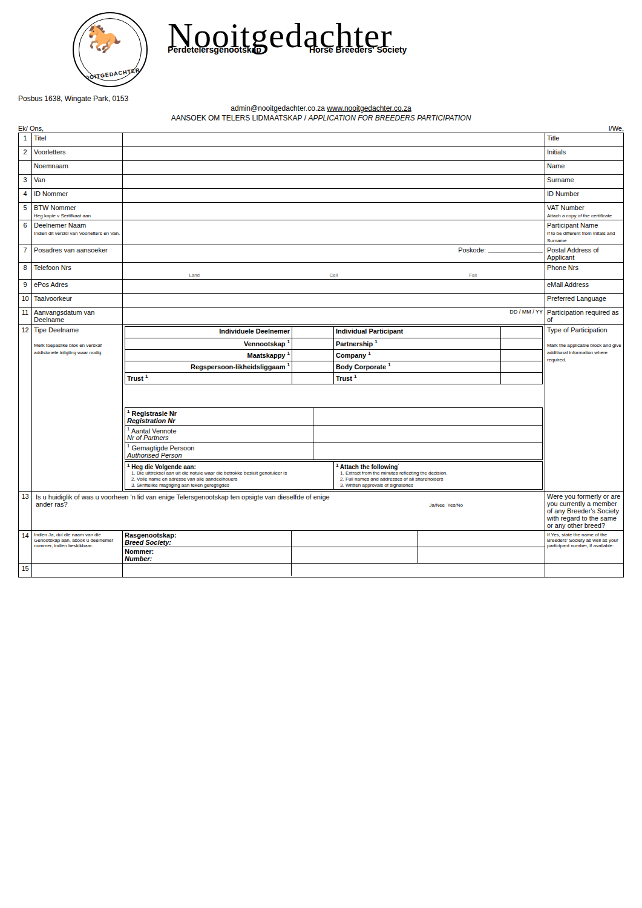🐎
NOOITGEDACHTER
Nooitgedachter
Perdetelersgenootskap Horse Breeders' Society
Posbus 1638, Wingate Park, 0153
admin@nooitgedachter.co.za www.nooitgedachter.co.za
AANSOEK OM TELERS LIDMAATSKAP / APPLICATION FOR BREEDERS PARTICIPATION
Ek/ Ons, I/We,
| 1 | Titel | | Title |
| 2 | Voorletters | | Initials |
| | Noemnaam | | Name |
| 3 | Van | | Surname |
| 4 | ID Nommer | | ID Number |
| 5 | BTW Nommer Heg kopie v Sertifkaat aan | | VAT Number Attach a copy of the certificate |
| 6 | Deelnemer Naam Indien dit verskil van Voorletters en Van. | | Participant Name If to be different from Initals and Surname |
| 7 | Posadres van aansoeker | Poskode: | Postal Address of Applicant |
| 8 | Telefoon Nrs | Land Cell Fax | Phone Nrs |
| 9 | ePos Adres | | eMail Address |
| 10 | Taalvoorkeur | | Preferred Language |
| 11 | Aanvangsdatum van Deelname | DD / MM / YY | Participation required as of |
| 12 | Tipe Deelname Merk toepaslike blok en verskaf addisionele inligting waar nodig. | / Individuele Deelnemer / / Individual Participant / / / Vennootskap 1 / / Partnership 1 / / / Maatskappy 1 / / Company 1 / / / Regspersoon-likheidsliggaam 1 / / Body Corporate 1 / / / Trust 1 / / Trust 1 / / / 1 Registrasie Nr Registration Nr / / / 1 Aantal Vennote Nr of Partners / / / 1 Gemagtigde Persoon Authorised Person / / / 1 Heg die Volgende aan: Die uittreksel aan uit die notule waar die betrokke besluit genotuleer is Volle name en adresse van alle aandeelhouers Skriftelike magtiging aan teken geregtigdes / 1 Attach the following ' Extract from the minutes reflecting the decision. Full names and addresses of all shareholders Written approvals of signatories / | Type of Participation Mark the applicable block and give additional information where required. |
| 13 | / Is u huidiglik of was u voorheen 'n lid van enige Telersgenootskap ten opsigte van dieselfde of enige ander ras? / Ja/Nee Yes/No / | Were you formerly or are you currently a member of any Breeder's Society with regard to the same or any other breed? |
| 14 | Indien Ja, dui die naam van die Genootskap aan, asook u deelnemer nommer, indien beskikbaar. | / Rasgenootskap: Breed Society: / / / / Nommer: Number: / / / | If Yes, state the name of the Breeders' Society as well as your participant number, if available: |
| 15 | | | |